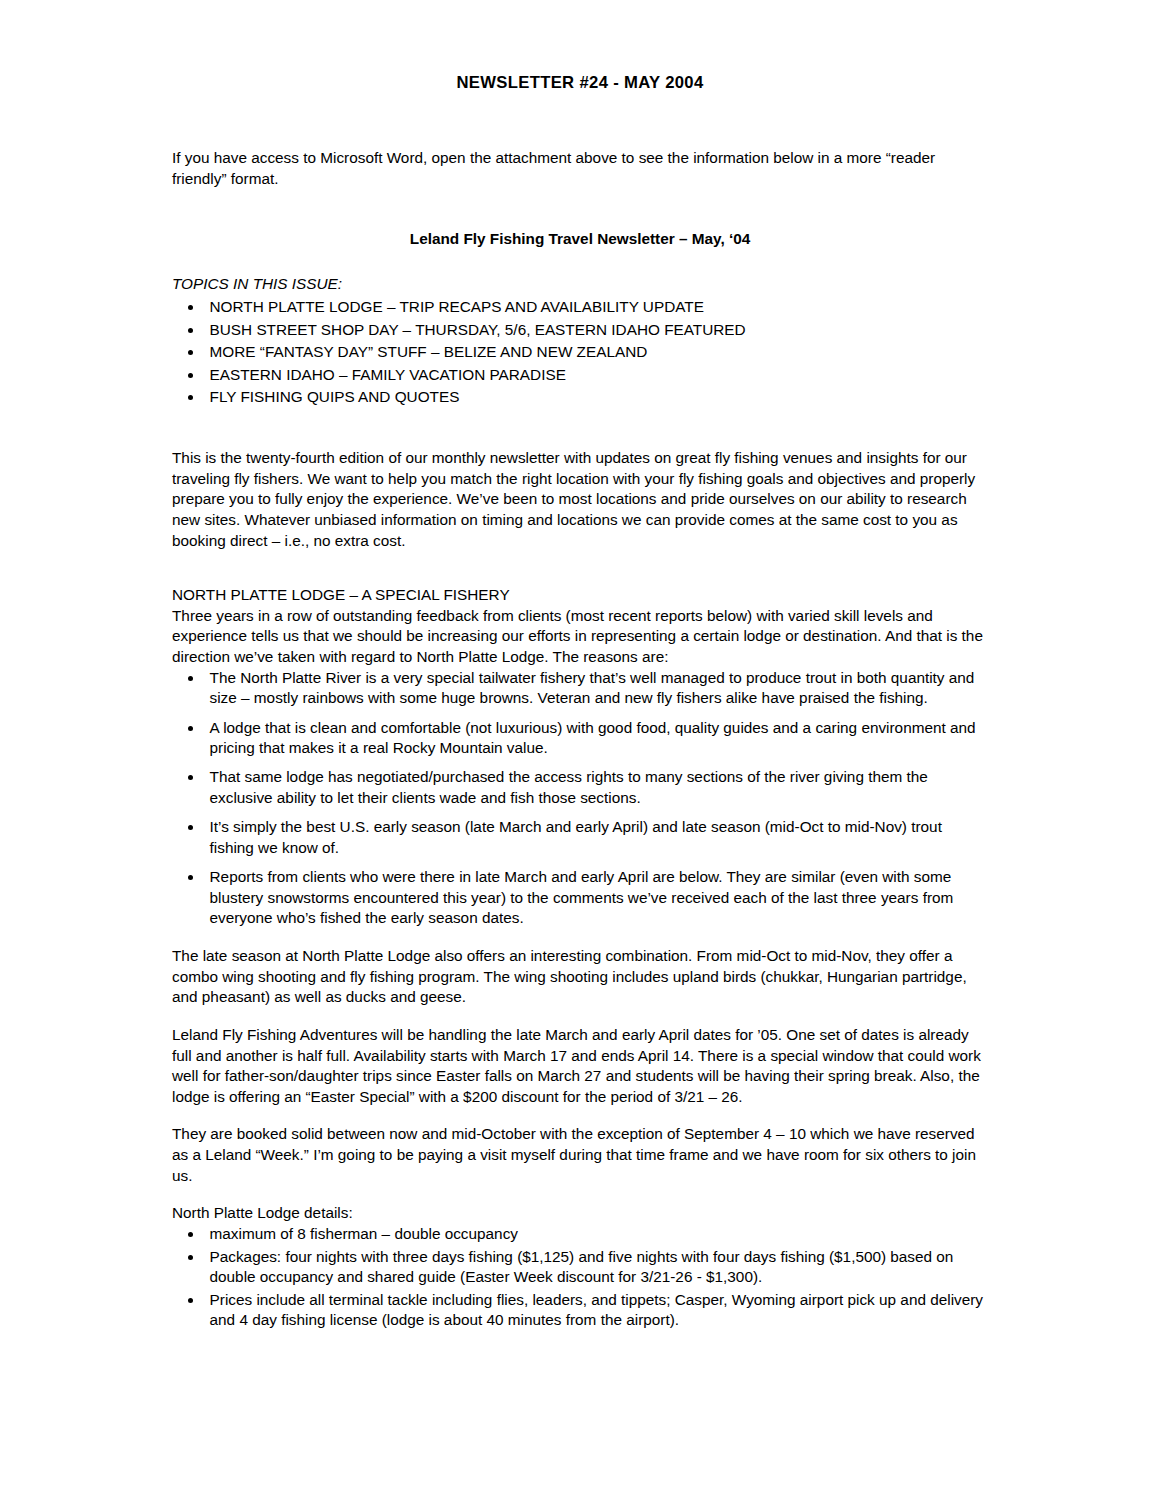NEWSLETTER #24 - MAY 2004
If you have access to Microsoft Word, open the attachment above to see the information below in a more “reader friendly” format.
Leland Fly Fishing Travel Newsletter – May, ‘04
TOPICS IN THIS ISSUE:
North Platte Lodge – trip recaps and availability update
Bush Street Shop Day – Thursday, 5/6, Eastern Idaho featured
More “Fantasy Day” stuff – Belize and New Zealand
Eastern Idaho – family vacation paradise
Fly fishing quips and quotes
This is the twenty-fourth edition of our monthly newsletter with updates on great fly fishing venues and insights for our traveling fly fishers. We want to help you match the right location with your fly fishing goals and objectives and properly prepare you to fully enjoy the experience. We’ve been to most locations and pride ourselves on our ability to research new sites. Whatever unbiased information on timing and locations we can provide comes at the same cost to you as booking direct – i.e., no extra cost.
NORTH PLATTE LODGE – A SPECIAL FISHERY
Three years in a row of outstanding feedback from clients (most recent reports below) with varied skill levels and experience tells us that we should be increasing our efforts in representing a certain lodge or destination. And that is the direction we’ve taken with regard to North Platte Lodge. The reasons are:
The North Platte River is a very special tailwater fishery that’s well managed to produce trout in both quantity and size – mostly rainbows with some huge browns. Veteran and new fly fishers alike have praised the fishing.
A lodge that is clean and comfortable (not luxurious) with good food, quality guides and a caring environment and pricing that makes it a real Rocky Mountain value.
That same lodge has negotiated/purchased the access rights to many sections of the river giving them the exclusive ability to let their clients wade and fish those sections.
It’s simply the best U.S. early season (late March and early April) and late season (mid-Oct to mid-Nov) trout fishing we know of.
Reports from clients who were there in late March and early April are below. They are similar (even with some blustery snowstorms encountered this year) to the comments we’ve received each of the last three years from everyone who’s fished the early season dates.
The late season at North Platte Lodge also offers an interesting combination. From mid-Oct to mid-Nov, they offer a combo wing shooting and fly fishing program. The wing shooting includes upland birds (chukkar, Hungarian partridge, and pheasant) as well as ducks and geese.
Leland Fly Fishing Adventures will be handling the late March and early April dates for ’05. One set of dates is already full and another is half full. Availability starts with March 17 and ends April 14. There is a special window that could work well for father-son/daughter trips since Easter falls on March 27 and students will be having their spring break. Also, the lodge is offering an “Easter Special” with a $200 discount for the period of 3/21 – 26.
They are booked solid between now and mid-October with the exception of September 4 – 10 which we have reserved as a Leland “Week.” I’m going to be paying a visit myself during that time frame and we have room for six others to join us.
North Platte Lodge details:
maximum of 8 fisherman – double occupancy
Packages: four nights with three days fishing ($1,125) and five nights with four days fishing ($1,500) based on double occupancy and shared guide (Easter Week discount for 3/21-26 - $1,300).
Prices include all terminal tackle including flies, leaders, and tippets; Casper, Wyoming airport pick up and delivery and 4 day fishing license (lodge is about 40 minutes from the airport).